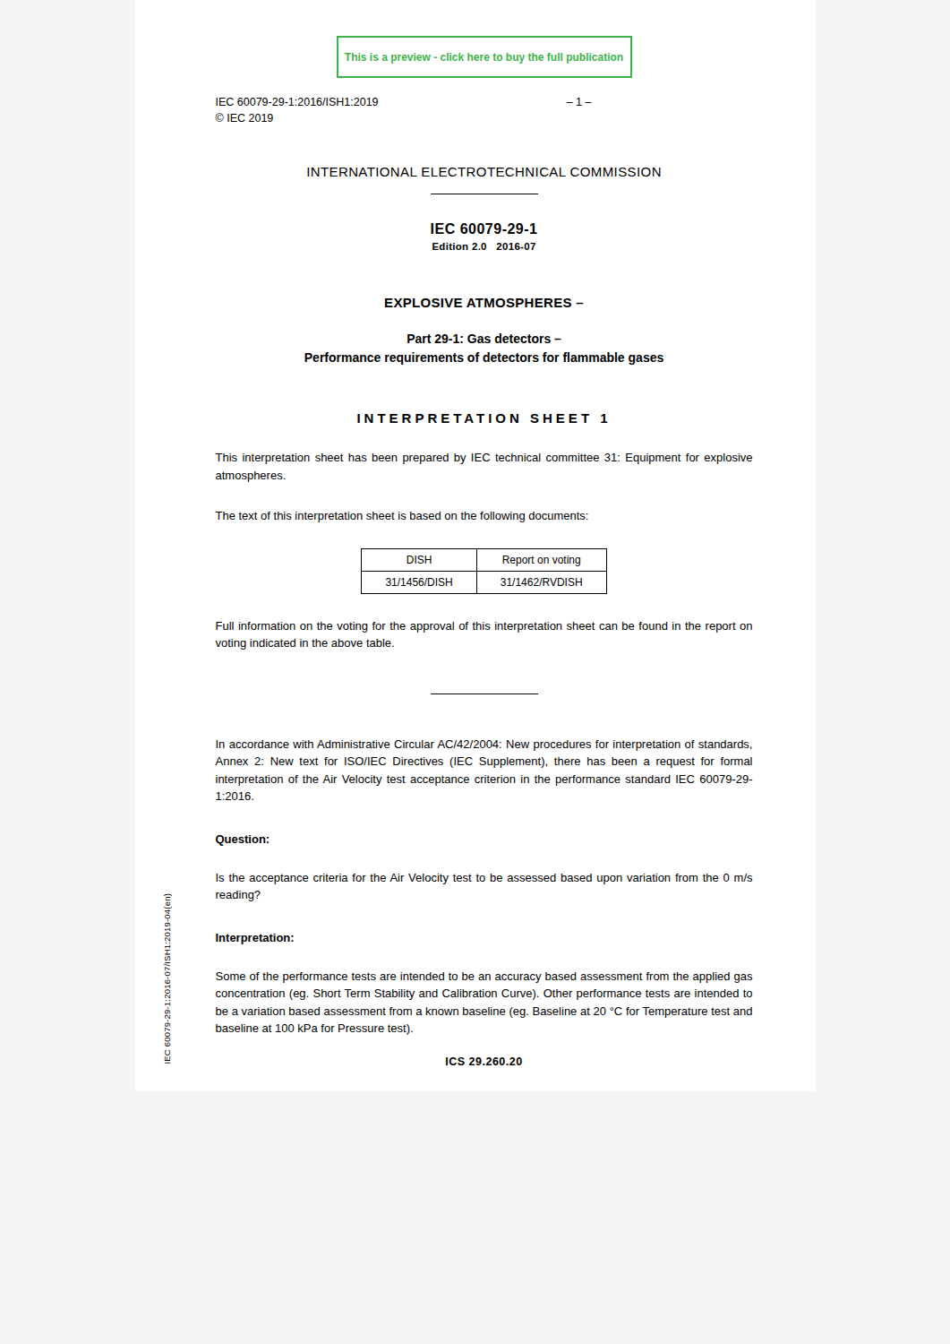This is a preview - click here to buy the full publication
IEC 60079-29-1:2016/ISH1:2019
© IEC 2019
– 1 –
INTERNATIONAL ELECTROTECHNICAL COMMISSION
IEC 60079-29-1
Edition 2.0 2016-07
EXPLOSIVE ATMOSPHERES –
Part 29-1: Gas detectors –
Performance requirements of detectors for flammable gases
INTERPRETATION SHEET 1
This interpretation sheet has been prepared by IEC technical committee 31: Equipment for explosive atmospheres.
The text of this interpretation sheet is based on the following documents:
| DISH | Report on voting |
| 31/1456/DISH | 31/1462/RVDISH |
Full information on the voting for the approval of this interpretation sheet can be found in the report on voting indicated in the above table.
In accordance with Administrative Circular AC/42/2004: New procedures for interpretation of standards, Annex 2: New text for ISO/IEC Directives (IEC Supplement), there has been a request for formal interpretation of the Air Velocity test acceptance criterion in the performance standard IEC 60079-29-1:2016.
Question:
Is the acceptance criteria for the Air Velocity test to be assessed based upon variation from the 0 m/s reading?
Interpretation:
Some of the performance tests are intended to be an accuracy based assessment from the applied gas concentration (eg. Short Term Stability and Calibration Curve). Other performance tests are intended to be a variation based assessment from a known baseline (eg. Baseline at 20 °C for Temperature test and baseline at 100 kPa for Pressure test).
ICS 29.260.20
IEC 60079-29-1:2016-07/ISH1:2019-04(en)